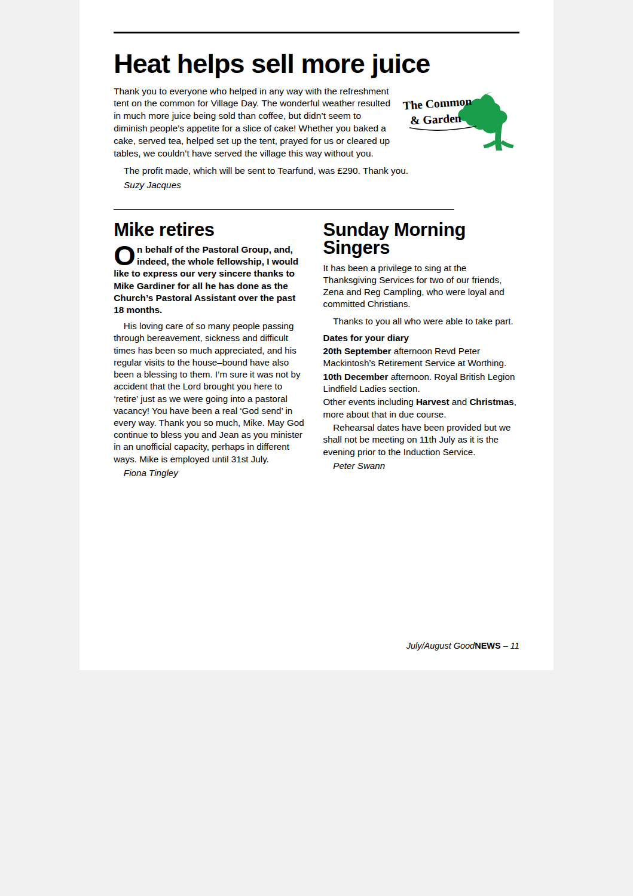Heat helps sell more juice
The Common & Garden
Thank you to everyone who helped in any way with the refreshment tent on the common for Village Day. The wonderful weather resulted in much more juice being sold than coffee, but didn’t seem to diminish people’s appetite for a slice of cake! Whether you baked a cake, served tea, helped set up the tent, prayed for us or cleared up tables, we couldn’t have served the village this way without you.
The profit made, which will be sent to Tearfund, was £290. Thank you.
Suzy Jacques
Mike retires
On behalf of the Pastoral Group, and, indeed, the whole fellowship, I would like to express our very sincere thanks to Mike Gardiner for all he has done as the Church’s Pastoral Assistant over the past 18 months.
His loving care of so many people passing through bereavement, sickness and difficult times has been so much appreciated, and his regular visits to the house–bound have also been a blessing to them. I’m sure it was not by accident that the Lord brought you here to ‘retire’ just as we were going into a pastoral vacancy! You have been a real ‘God send’ in every way. Thank you so much, Mike. May God continue to bless you and Jean as you minister in an unofficial capacity, perhaps in different ways. Mike is employed until 31st July.
Fiona Tingley
Sunday Morning Singers
It has been a privilege to sing at the Thanksgiving Services for two of our friends, Zena and Reg Campling, who were loyal and committed Christians.
Thanks to you all who were able to take part.
Dates for your diary
20th September afternoon Revd Peter Mackintosh’s Retirement Service at Worthing.
10th December afternoon. Royal British Legion Lindfield Ladies section.
Other events including Harvest and Christmas, more about that in due course.
Rehearsal dates have been provided but we shall not be meeting on 11th July as it is the evening prior to the Induction Service.
Peter Swann
July/August Good NEWS – 11